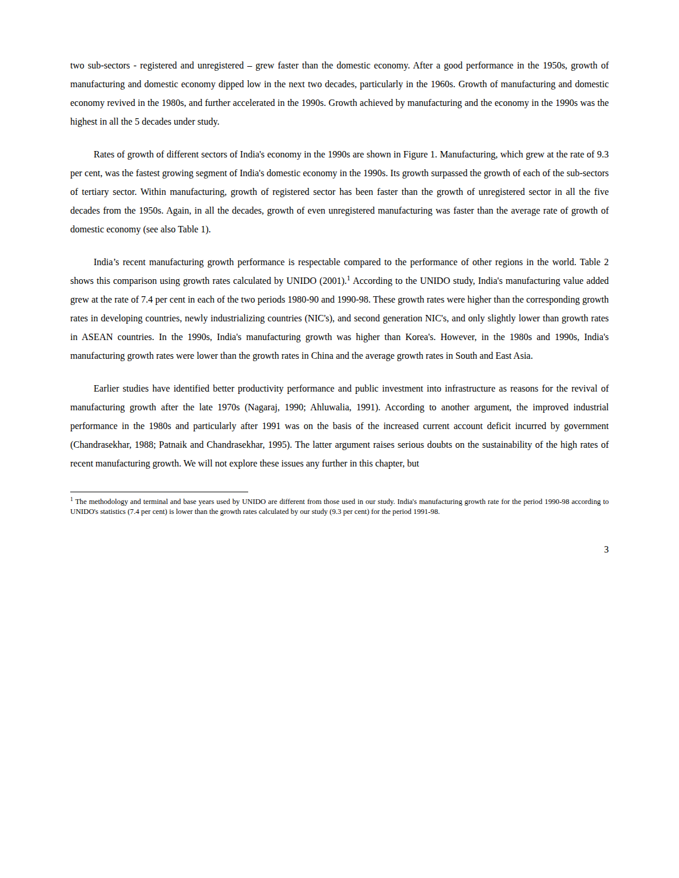two sub-sectors - registered and unregistered – grew faster than the domestic economy. After a good performance in the 1950s, growth of manufacturing and domestic economy dipped low in the next two decades, particularly in the 1960s. Growth of manufacturing and domestic economy revived in the 1980s, and further accelerated in the 1990s. Growth achieved by manufacturing and the economy in the 1990s was the highest in all the 5 decades under study.
Rates of growth of different sectors of India's economy in the 1990s are shown in Figure 1. Manufacturing, which grew at the rate of 9.3 per cent, was the fastest growing segment of India's domestic economy in the 1990s. Its growth surpassed the growth of each of the sub-sectors of tertiary sector. Within manufacturing, growth of registered sector has been faster than the growth of unregistered sector in all the five decades from the 1950s. Again, in all the decades, growth of even unregistered manufacturing was faster than the average rate of growth of domestic economy (see also Table 1).
India’s recent manufacturing growth performance is respectable compared to the performance of other regions in the world. Table 2 shows this comparison using growth rates calculated by UNIDO (2001).1 According to the UNIDO study, India's manufacturing value added grew at the rate of 7.4 per cent in each of the two periods 1980-90 and 1990-98. These growth rates were higher than the corresponding growth rates in developing countries, newly industrializing countries (NIC's), and second generation NIC's, and only slightly lower than growth rates in ASEAN countries. In the 1990s, India's manufacturing growth was higher than Korea's. However, in the 1980s and 1990s, India's manufacturing growth rates were lower than the growth rates in China and the average growth rates in South and East Asia.
Earlier studies have identified better productivity performance and public investment into infrastructure as reasons for the revival of manufacturing growth after the late 1970s (Nagaraj, 1990; Ahluwalia, 1991). According to another argument, the improved industrial performance in the 1980s and particularly after 1991 was on the basis of the increased current account deficit incurred by government (Chandrasekhar, 1988; Patnaik and Chandrasekhar, 1995). The latter argument raises serious doubts on the sustainability of the high rates of recent manufacturing growth. We will not explore these issues any further in this chapter, but
1 The methodology and terminal and base years used by UNIDO are different from those used in our study. India's manufacturing growth rate for the period 1990-98 according to UNIDO's statistics (7.4 per cent) is lower than the growth rates calculated by our study (9.3 per cent) for the period 1991-98.
3